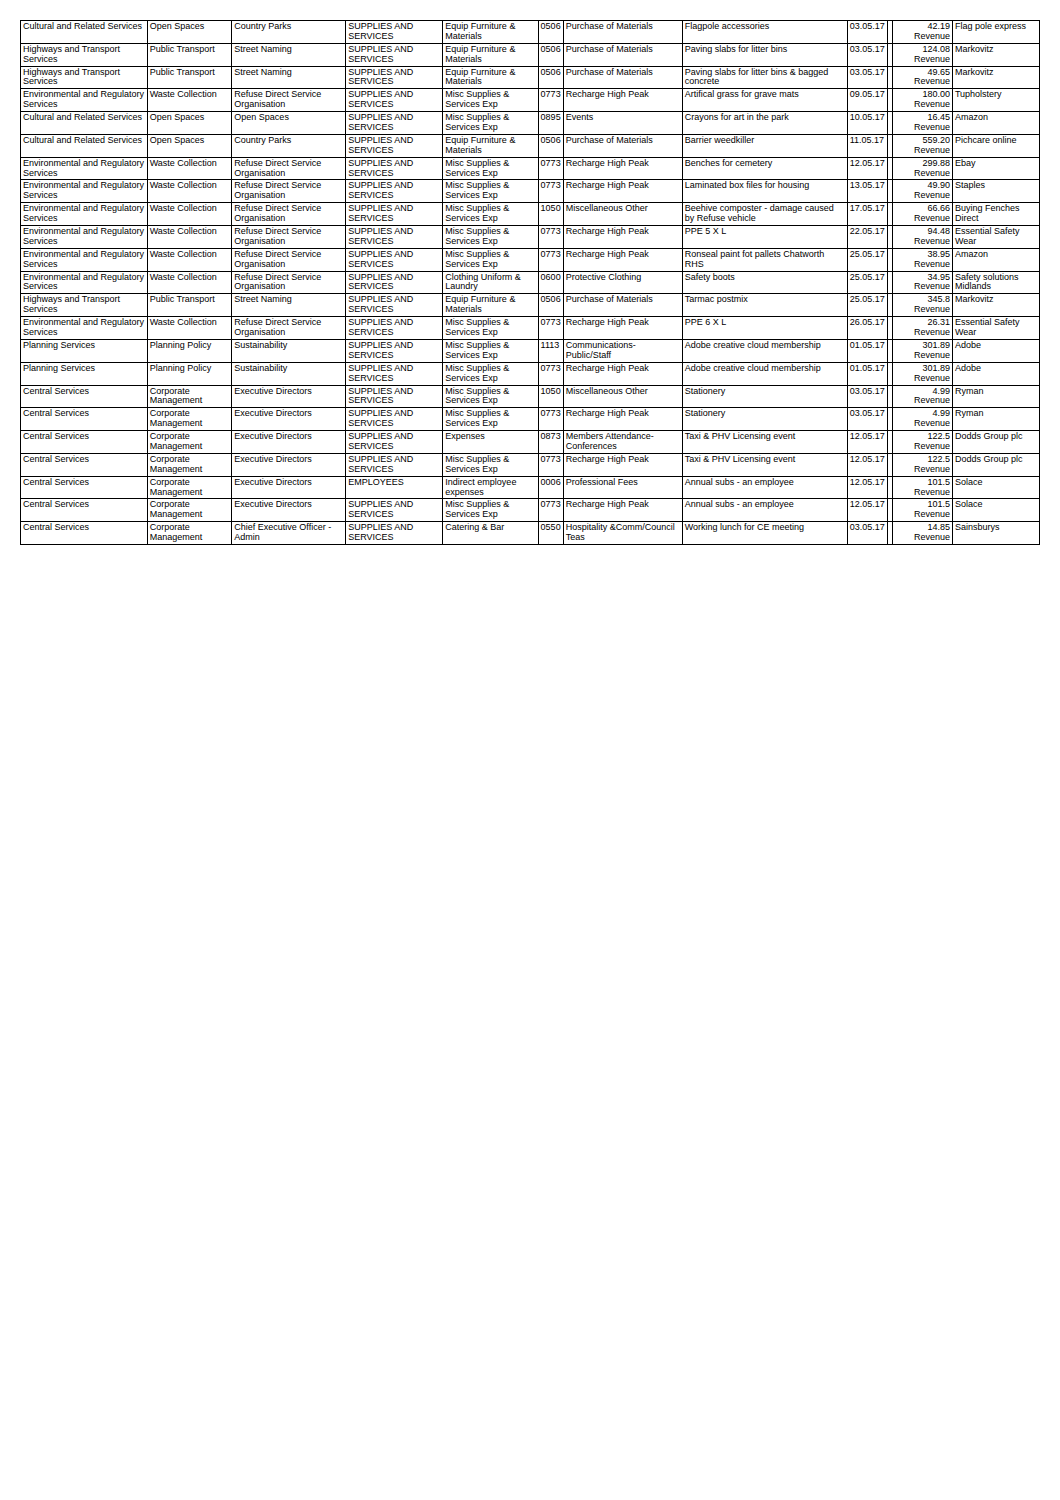| Cultural and Related Services | Open Spaces | Country Parks | SUPPLIES AND SERVICES | Equip Furniture & Materials | 0506 | Purchase of Materials | Flagpole accessories | 03.05.17 | | 42.19 Revenue | Flag pole express |
| Highways and Transport Services | Public Transport | Street Naming | SUPPLIES AND SERVICES | Equip Furniture & Materials | 0506 | Purchase of Materials | Paving slabs for litter bins | 03.05.17 | | 124.08 Revenue | Markovitz |
| Highways and Transport Services | Public Transport | Street Naming | SUPPLIES AND SERVICES | Equip Furniture & Materials | 0506 | Purchase of Materials | Paving slabs for litter bins & bagged concrete | 03.05.17 | | 49.65 Revenue | Markovitz |
| Environmental and Regulatory Services | Waste Collection | Refuse Direct Service Organisation | SUPPLIES AND SERVICES | Misc Supplies & Services Exp | 0773 | Recharge High Peak | Artifical grass for grave mats | 09.05.17 | | 180.00 Revenue | Tupholstery |
| Cultural and Related Services | Open Spaces | Open Spaces | SUPPLIES AND SERVICES | Misc Supplies & Services Exp | 0895 | Events | Crayons for art in the park | 10.05.17 | | 16.45 Revenue | Amazon |
| Cultural and Related Services | Open Spaces | Country Parks | SUPPLIES AND SERVICES | Equip Furniture & Materials | 0506 | Purchase of Materials | Barrier weedkiller | 11.05.17 | | 559.20 Revenue | Pichcare online |
| Environmental and Regulatory Services | Waste Collection | Refuse Direct Service Organisation | SUPPLIES AND SERVICES | Misc Supplies & Services Exp | 0773 | Recharge High Peak | Benches for cemetery | 12.05.17 | | 299.88 Revenue | Ebay |
| Environmental and Regulatory Services | Waste Collection | Refuse Direct Service Organisation | SUPPLIES AND SERVICES | Misc Supplies & Services Exp | 0773 | Recharge High Peak | Laminated box files for housing | 13.05.17 | | 49.90 Revenue | Staples |
| Environmental and Regulatory Services | Waste Collection | Refuse Direct Service Organisation | SUPPLIES AND SERVICES | Misc Supplies & Services Exp | 1050 | Miscellaneous Other | Beehive composter - damage caused by Refuse vehicle | 17.05.17 | | 66.66 Revenue | Buying Fenches Direct |
| Environmental and Regulatory Services | Waste Collection | Refuse Direct Service Organisation | SUPPLIES AND SERVICES | Misc Supplies & Services Exp | 0773 | Recharge High Peak | PPE 5 X L | 22.05.17 | | 94.48 Revenue | Essential Safety Wear |
| Environmental and Regulatory Services | Waste Collection | Refuse Direct Service Organisation | SUPPLIES AND SERVICES | Misc Supplies & Services Exp | 0773 | Recharge High Peak | Ronseal paint fot pallets Chatworth RHS | 25.05.17 | | 38.95 Revenue | Amazon |
| Environmental and Regulatory Services | Waste Collection | Refuse Direct Service Organisation | SUPPLIES AND SERVICES | Clothing Uniform & Laundry | 0600 | Protective Clothing | Safety boots | 25.05.17 | | 34.95 Revenue | Safety solutions Midlands |
| Highways and Transport Services | Public Transport | Street Naming | SUPPLIES AND SERVICES | Equip Furniture & Materials | 0506 | Purchase of Materials | Tarmac postmix | 25.05.17 | | 345.8 Revenue | Markovitz |
| Environmental and Regulatory Services | Waste Collection | Refuse Direct Service Organisation | SUPPLIES AND SERVICES | Misc Supplies & Services Exp | 0773 | Recharge High Peak | PPE 6 X L | 26.05.17 | | 26.31 Revenue | Essential Safety Wear |
| Planning Services | Planning Policy | Sustainability | SUPPLIES AND SERVICES | Misc Supplies & Services Exp | 1113 | Communications-Public/Staff | Adobe creative cloud membership | 01.05.17 | | 301.89 Revenue | Adobe |
| Planning Services | Planning Policy | Sustainability | SUPPLIES AND SERVICES | Misc Supplies & Services Exp | 0773 | Recharge High Peak | Adobe creative cloud membership | 01.05.17 | | 301.89 Revenue | Adobe |
| Central Services | Corporate Management | Executive Directors | SUPPLIES AND SERVICES | Misc Supplies & Services Exp | 1050 | Miscellaneous Other | Stationery | 03.05.17 | | 4.99 Revenue | Ryman |
| Central Services | Corporate Management | Executive Directors | SUPPLIES AND SERVICES | Misc Supplies & Services Exp | 0773 | Recharge High Peak | Stationery | 03.05.17 | | 4.99 Revenue | Ryman |
| Central Services | Corporate Management | Executive Directors | SUPPLIES AND SERVICES | Expenses | 0873 | Members Attendance-Conferences | Taxi & PHV Licensing event | 12.05.17 | | 122.5 Revenue | Dodds Group plc |
| Central Services | Corporate Management | Executive Directors | SUPPLIES AND SERVICES | Misc Supplies & Services Exp | 0773 | Recharge High Peak | Taxi & PHV Licensing event | 12.05.17 | | 122.5 Revenue | Dodds Group plc |
| Central Services | Corporate Management | Executive Directors | EMPLOYEES | Indirect employee expenses | 0006 | Professional Fees | Annual subs - an employee | 12.05.17 | | 101.5 Revenue | Solace |
| Central Services | Corporate Management | Executive Directors | SUPPLIES AND SERVICES | Misc Supplies & Services Exp | 0773 | Recharge High Peak | Annual subs - an employee | 12.05.17 | | 101.5 Revenue | Solace |
| Central Services | Corporate Management | Chief Executive Officer - Admin | SUPPLIES AND SERVICES | Catering & Bar | 0550 | Hospitality &Comm/Council Teas | Working lunch for CE meeting | 03.05.17 | | 14.85 Revenue | Sainsburys |